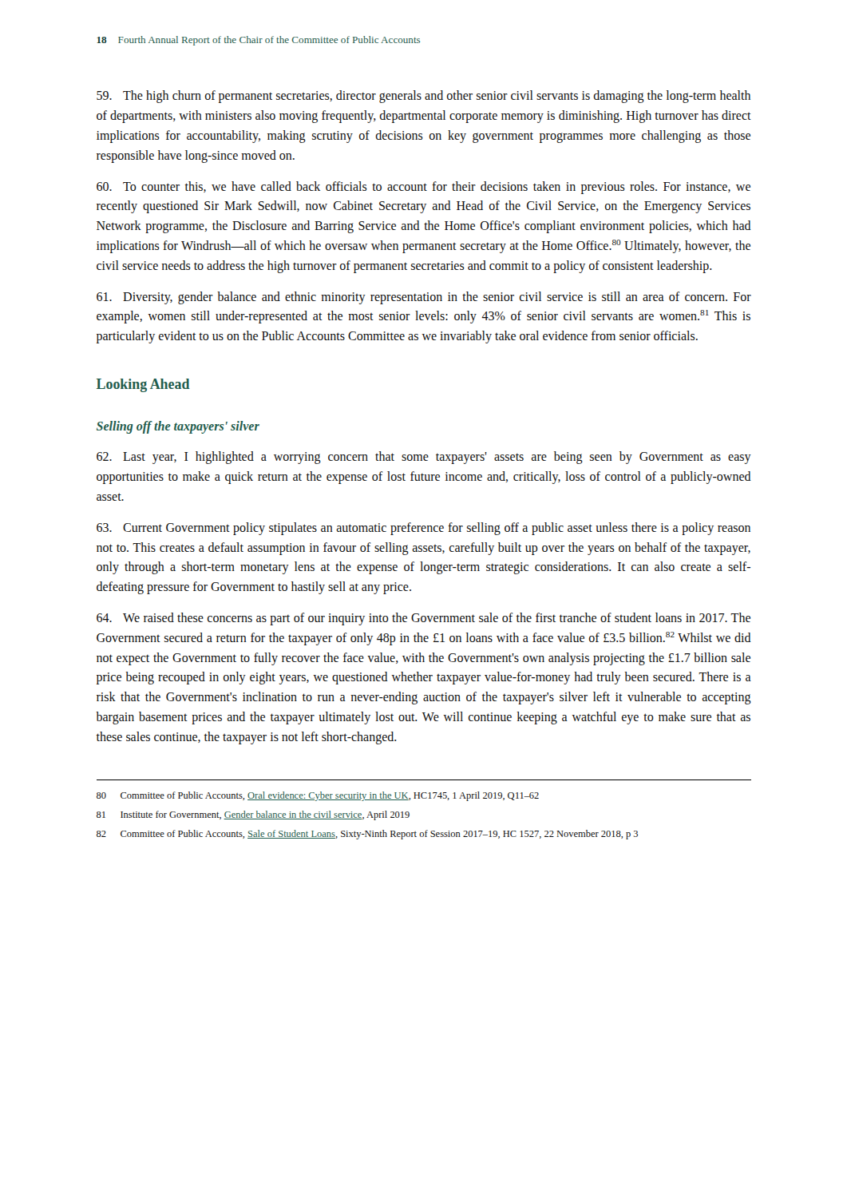18 Fourth Annual Report of the Chair of the Committee of Public Accounts
59. The high churn of permanent secretaries, director generals and other senior civil servants is damaging the long-term health of departments, with ministers also moving frequently, departmental corporate memory is diminishing. High turnover has direct implications for accountability, making scrutiny of decisions on key government programmes more challenging as those responsible have long-since moved on.
60. To counter this, we have called back officials to account for their decisions taken in previous roles. For instance, we recently questioned Sir Mark Sedwill, now Cabinet Secretary and Head of the Civil Service, on the Emergency Services Network programme, the Disclosure and Barring Service and the Home Office's compliant environment policies, which had implications for Windrush—all of which he oversaw when permanent secretary at the Home Office.80 Ultimately, however, the civil service needs to address the high turnover of permanent secretaries and commit to a policy of consistent leadership.
61. Diversity, gender balance and ethnic minority representation in the senior civil service is still an area of concern. For example, women still under-represented at the most senior levels: only 43% of senior civil servants are women.81 This is particularly evident to us on the Public Accounts Committee as we invariably take oral evidence from senior officials.
Looking Ahead
Selling off the taxpayers' silver
62. Last year, I highlighted a worrying concern that some taxpayers' assets are being seen by Government as easy opportunities to make a quick return at the expense of lost future income and, critically, loss of control of a publicly-owned asset.
63. Current Government policy stipulates an automatic preference for selling off a public asset unless there is a policy reason not to. This creates a default assumption in favour of selling assets, carefully built up over the years on behalf of the taxpayer, only through a short-term monetary lens at the expense of longer-term strategic considerations. It can also create a self-defeating pressure for Government to hastily sell at any price.
64. We raised these concerns as part of our inquiry into the Government sale of the first tranche of student loans in 2017. The Government secured a return for the taxpayer of only 48p in the £1 on loans with a face value of £3.5 billion.82 Whilst we did not expect the Government to fully recover the face value, with the Government's own analysis projecting the £1.7 billion sale price being recouped in only eight years, we questioned whether taxpayer value-for-money had truly been secured. There is a risk that the Government's inclination to run a never-ending auction of the taxpayer's silver left it vulnerable to accepting bargain basement prices and the taxpayer ultimately lost out. We will continue keeping a watchful eye to make sure that as these sales continue, the taxpayer is not left short-changed.
80 Committee of Public Accounts, Oral evidence: Cyber security in the UK, HC1745, 1 April 2019, Q11–62
81 Institute for Government, Gender balance in the civil service, April 2019
82 Committee of Public Accounts, Sale of Student Loans, Sixty-Ninth Report of Session 2017–19, HC 1527, 22 November 2018, p 3